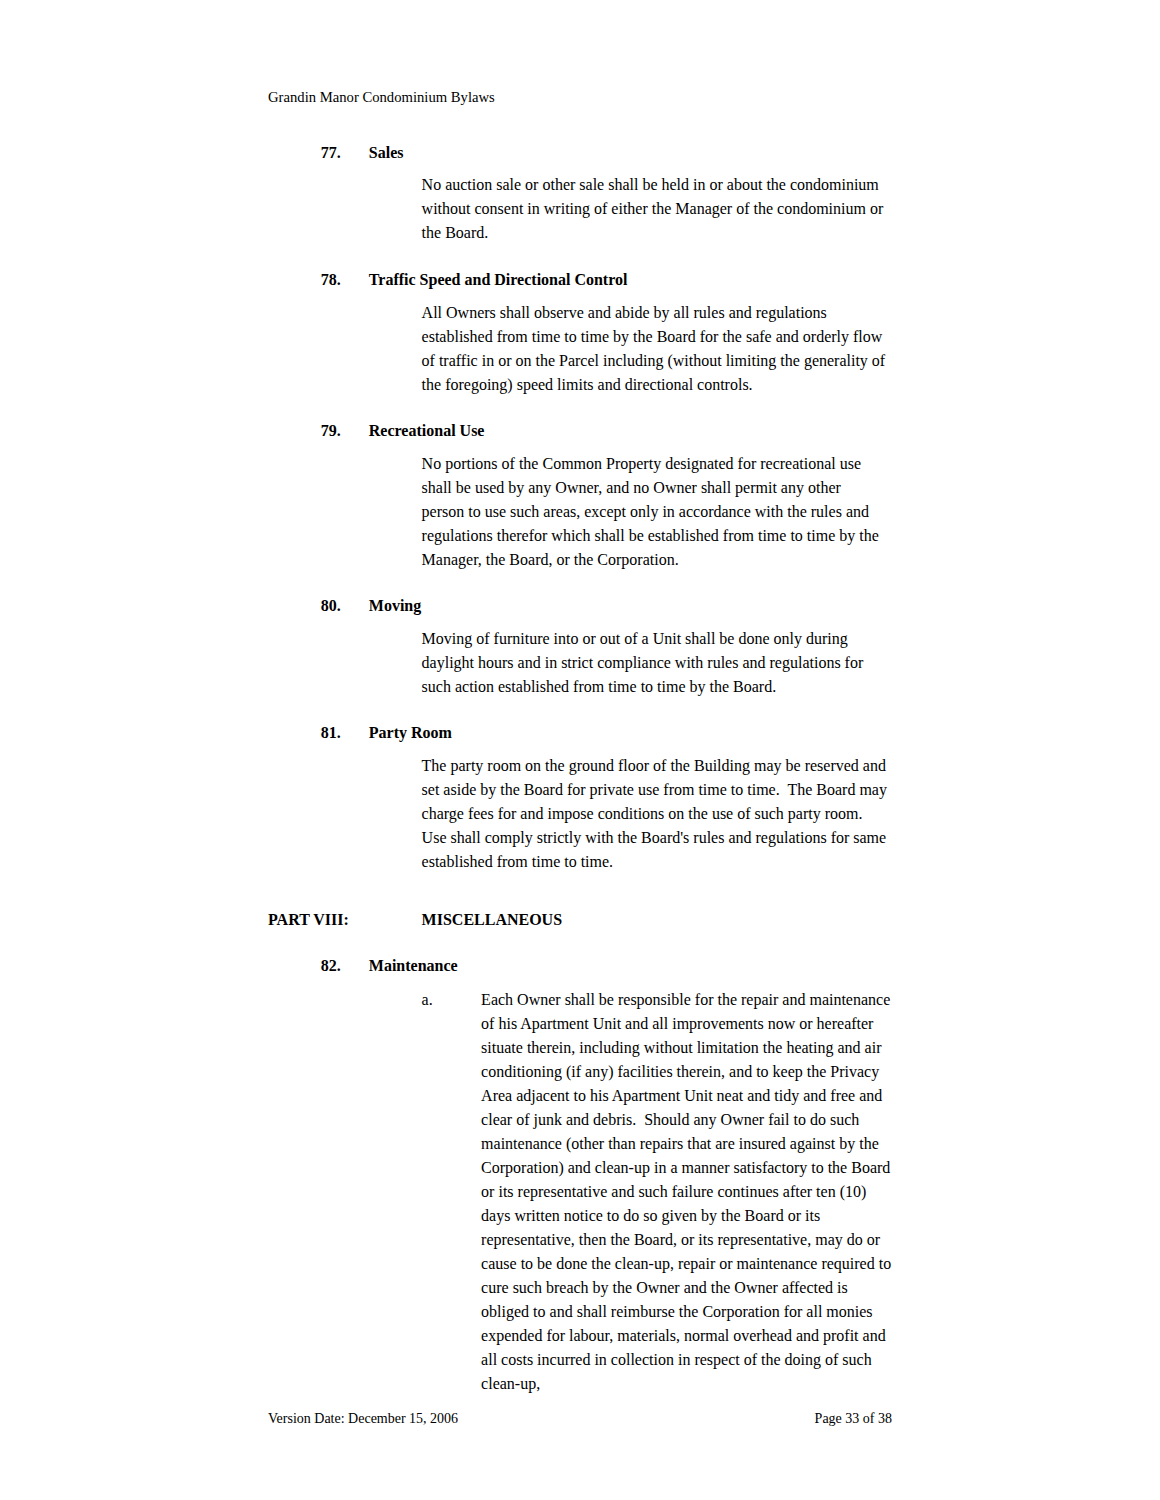Grandin Manor Condominium Bylaws
77.
Sales
No auction sale or other sale shall be held in or about the condominium without consent in writing of either the Manager of the condominium or the Board.
78.
Traffic Speed and Directional Control
All Owners shall observe and abide by all rules and regulations established from time to time by the Board for the safe and orderly flow of traffic in or on the Parcel including (without limiting the generality of the foregoing) speed limits and directional controls.
79.
Recreational Use
No portions of the Common Property designated for recreational use shall be used by any Owner, and no Owner shall permit any other person to use such areas, except only in accordance with the rules and regulations therefor which shall be established from time to time by the Manager, the Board, or the Corporation.
80.
Moving
Moving of furniture into or out of a Unit shall be done only during daylight hours and in strict compliance with rules and regulations for such action established from time to time by the Board.
81.
Party Room
The party room on the ground floor of the Building may be reserved and set aside by the Board for private use from time to time. The Board may charge fees for and impose conditions on the use of such party room. Use shall comply strictly with the Board's rules and regulations for same established from time to time.
PART VIII:
MISCELLANEOUS
82.
Maintenance
a.
Each Owner shall be responsible for the repair and maintenance of his Apartment Unit and all improvements now or hereafter situate therein, including without limitation the heating and air conditioning (if any) facilities therein, and to keep the Privacy Area adjacent to his Apartment Unit neat and tidy and free and clear of junk and debris. Should any Owner fail to do such maintenance (other than repairs that are insured against by the Corporation) and clean-up in a manner satisfactory to the Board or its representative and such failure continues after ten (10) days written notice to do so given by the Board or its representative, then the Board, or its representative, may do or cause to be done the clean-up, repair or maintenance required to cure such breach by the Owner and the Owner affected is obliged to and shall reimburse the Corporation for all monies expended for labour, materials, normal overhead and profit and all costs incurred in collection in respect of the doing of such clean-up,
Version Date: December 15, 2006
Page 33 of 38